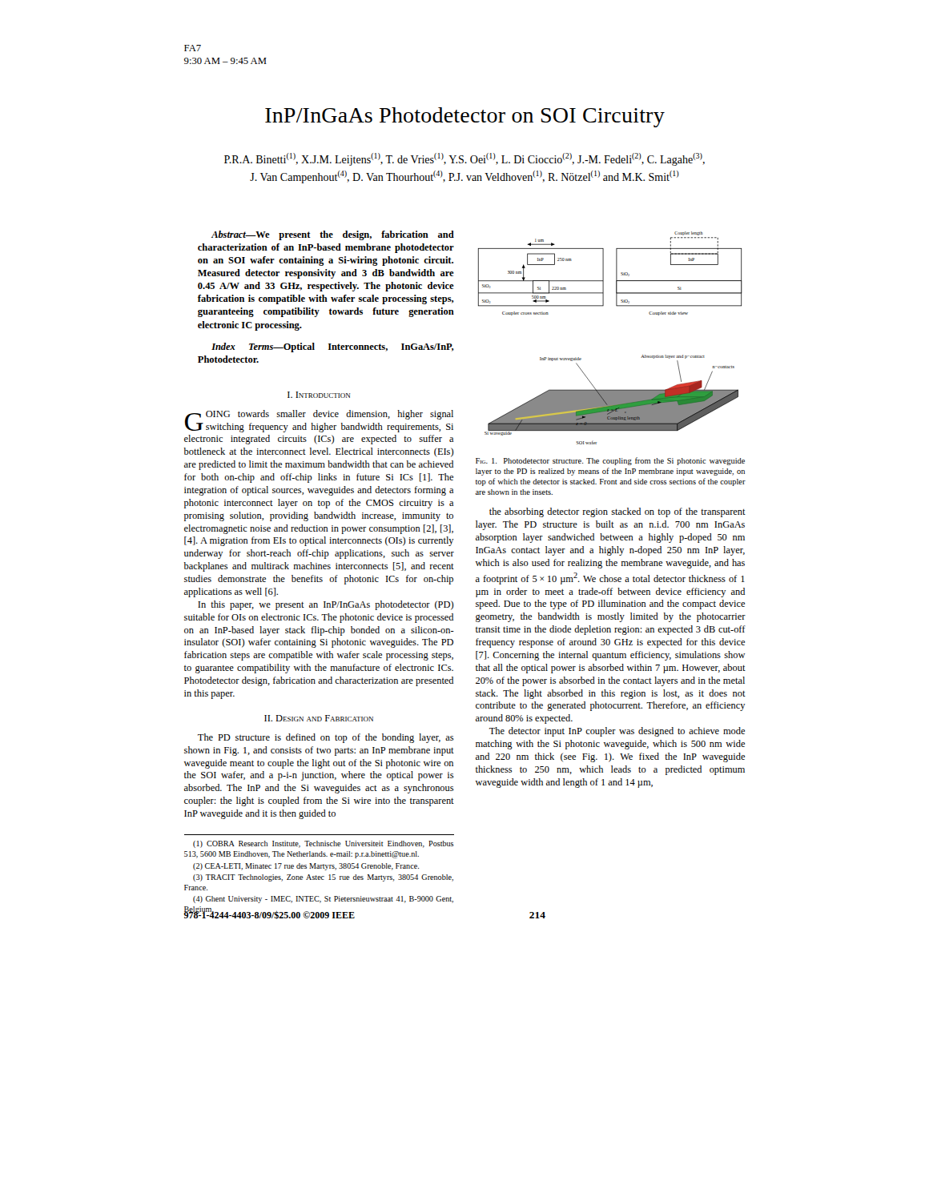FA7
9:30 AM – 9:45 AM
InP/InGaAs Photodetector on SOI Circuitry
P.R.A. Binetti(1), X.J.M. Leijtens(1), T. de Vries(1), Y.S. Oei(1), L. Di Cioccio(2), J.-M. Fedeli(2), C. Lagahe(3),
J. Van Campenhout(4), D. Van Thourhout(4), P.J. van Veldhoven(1), R. Nötzel(1) and M.K. Smit(1)
Abstract—We present the design, fabrication and characterization of an InP-based membrane photodetector on an SOI wafer containing a Si-wiring photonic circuit. Measured detector responsivity and 3 dB bandwidth are 0.45 A/W and 33 GHz, respectively. The photonic device fabrication is compatible with wafer scale processing steps, guaranteeing compatibility towards future generation electronic IC processing.
Index Terms—Optical Interconnects, InGaAs/InP, Photodetector.
I. Introduction
GOING towards smaller device dimension, higher signal switching frequency and higher bandwidth requirements, Si electronic integrated circuits (ICs) are expected to suffer a bottleneck at the interconnect level. Electrical interconnects (EIs) are predicted to limit the maximum bandwidth that can be achieved for both on-chip and off-chip links in future Si ICs [1]. The integration of optical sources, waveguides and detectors forming a photonic interconnect layer on top of the CMOS circuitry is a promising solution, providing bandwidth increase, immunity to electromagnetic noise and reduction in power consumption [2], [3], [4]. A migration from EIs to optical interconnects (OIs) is currently underway for short-reach off-chip applications, such as server backplanes and multirack machines interconnects [5], and recent studies demonstrate the benefits of photonic ICs for on-chip applications as well [6].
In this paper, we present an InP/InGaAs photodetector (PD) suitable for OIs on electronic ICs. The photonic device is processed on an InP-based layer stack flip-chip bonded on a silicon-on-insulator (SOI) wafer containing Si photonic waveguides. The PD fabrication steps are compatible with wafer scale processing steps, to guarantee compatibility with the manufacture of electronic ICs. Photodetector design, fabrication and characterization are presented in this paper.
II. Design and Fabrication
The PD structure is defined on top of the bonding layer, as shown in Fig. 1, and consists of two parts: an InP membrane input waveguide meant to couple the light out of the Si photonic wire on the SOI wafer, and a p-i-n junction, where the optical power is absorbed. The InP and the Si waveguides act as a synchronous coupler: the light is coupled from the Si wire into the transparent InP waveguide and it is then guided to
(1) COBRA Research Institute, Technische Universiteit Eindhoven, Postbus 513, 5600 MB Eindhoven, The Netherlands. e-mail: p.r.a.binetti@tue.nl.
(2) CEA-LETI, Minatec 17 rue des Martyrs, 38054 Grenoble, France.
(3) TRACIT Technologies, Zone Astec 15 rue des Martyrs, 38054 Grenoble, France.
(4) Ghent University - IMEC, INTEC, St Pietersnieuwstraat 41, B-9000 Gent, Belgium.
1 um InP 250 nm 300 nm Si 220 nm 500 nm SiO2 SiO2 Coupler cross section Coupler length InP SiO2 Si SiO2 Coupler side view InP input waveguide Absorption layer and p−contact n−contacts z = L c z = 0 Coupling length Si waveguide SOI wafer
Fig. 1. Photodetector structure. The coupling from the Si photonic waveguide layer to the PD is realized by means of the InP membrane input waveguide, on top of which the detector is stacked. Front and side cross sections of the coupler are shown in the insets.
the absorbing detector region stacked on top of the transparent layer. The PD structure is built as an n.i.d. 700 nm InGaAs absorption layer sandwiched between a highly p-doped 50 nm InGaAs contact layer and a highly n-doped 250 nm InP layer, which is also used for realizing the membrane waveguide, and has a footprint of 5 × 10 µm2. We chose a total detector thickness of 1 µm in order to meet a trade-off between device efficiency and speed. Due to the type of PD illumination and the compact device geometry, the bandwidth is mostly limited by the photocarrier transit time in the diode depletion region: an expected 3 dB cut-off frequency response of around 30 GHz is expected for this device [7]. Concerning the internal quantum efficiency, simulations show that all the optical power is absorbed within 7 µm. However, about 20% of the power is absorbed in the contact layers and in the metal stack. The light absorbed in this region is lost, as it does not contribute to the generated photocurrent. Therefore, an efficiency around 80% is expected.
The detector input InP coupler was designed to achieve mode matching with the Si photonic waveguide, which is 500 nm wide and 220 nm thick (see Fig. 1). We fixed the InP waveguide thickness to 250 nm, which leads to a predicted optimum waveguide width and length of 1 and 14 µm,
978-1-4244-4403-8/09/$25.00 ©2009 IEEE
214